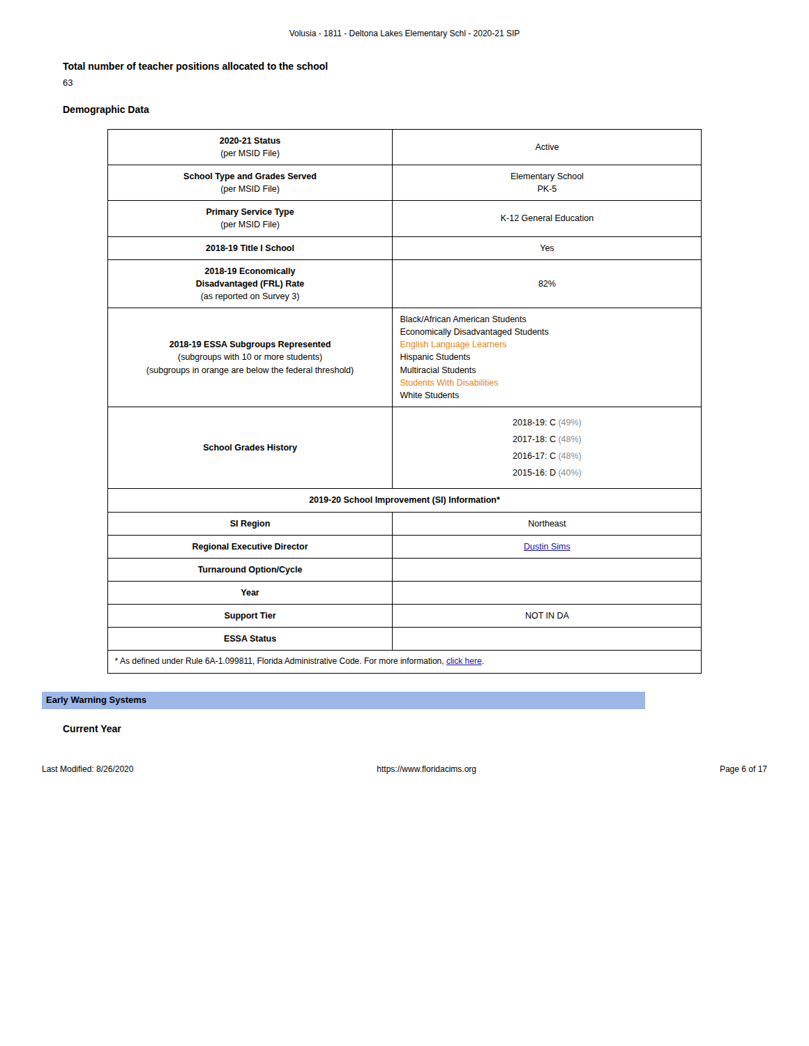Volusia - 1811 - Deltona Lakes Elementary Schl - 2020-21 SIP
Total number of teacher positions allocated to the school
63
Demographic Data
| 2020-21 Status (per MSID File) | Active |
| School Type and Grades Served (per MSID File) | Elementary School PK-5 |
| Primary Service Type (per MSID File) | K-12 General Education |
| 2018-19 Title I School | Yes |
| 2018-19 Economically Disadvantaged (FRL) Rate (as reported on Survey 3) | 82% |
| 2018-19 ESSA Subgroups Represented (subgroups with 10 or more students) (subgroups in orange are below the federal threshold) | Black/African American Students Economically Disadvantaged Students English Language Learners Hispanic Students Multiracial Students Students With Disabilities White Students |
| School Grades History | 2018-19: C (49%) 2017-18: C (48%) 2016-17: C (48%) 2015-16: D (40%) |
| 2019-20 School Improvement (SI) Information* |
| SI Region | Northeast |
| Regional Executive Director | Dustin Sims |
| Turnaround Option/Cycle | |
| Year | |
| Support Tier | NOT IN DA |
| ESSA Status | |
| * As defined under Rule 6A-1.099811, Florida Administrative Code. For more information, click here . |
Early Warning Systems
Current Year
Last Modified: 8/26/2020
https://www.floridacims.org
Page 6 of 17